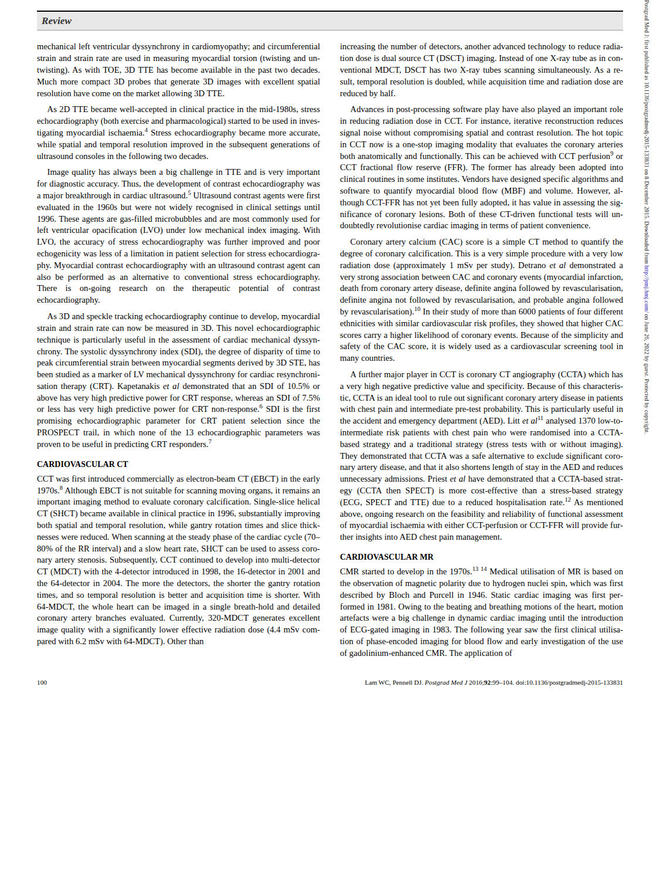Postgrad Med J: first published as 10.1136/postgradmedj-2015-133831 on 8 December 2015. Downloaded from http://pmj.bmj.com/ on June 26, 2022 by guest. Protected by copyright.
Review
mechanical left ventricular dyssynchrony in cardiomyopathy; and circumferential strain and strain rate are used in measuring myocardial torsion (twisting and untwisting). As with TOE, 3D TTE has become available in the past two decades. Much more compact 3D probes that generate 3D images with excellent spatial resolution have come on the market allowing 3D TTE.
As 2D TTE became well-accepted in clinical practice in the mid-1980s, stress echocardiography (both exercise and pharmacological) started to be used in investigating myocardial ischaemia.4 Stress echocardiography became more accurate, while spatial and temporal resolution improved in the subsequent generations of ultrasound consoles in the following two decades.
Image quality has always been a big challenge in TTE and is very important for diagnostic accuracy. Thus, the development of contrast echocardiography was a major breakthrough in cardiac ultrasound.5 Ultrasound contrast agents were first evaluated in the 1960s but were not widely recognised in clinical settings until 1996. These agents are gas-filled microbubbles and are most commonly used for left ventricular opacification (LVO) under low mechanical index imaging. With LVO, the accuracy of stress echocardiography was further improved and poor echogenicity was less of a limitation in patient selection for stress echocardiography. Myocardial contrast echocardiography with an ultrasound contrast agent can also be performed as an alternative to conventional stress echocardiography. There is on-going research on the therapeutic potential of contrast echocardiography.
As 3D and speckle tracking echocardiography continue to develop, myocardial strain and strain rate can now be measured in 3D. This novel echocardiographic technique is particularly useful in the assessment of cardiac mechanical dyssynchrony. The systolic dyssynchrony index (SDI), the degree of disparity of time to peak circumferential strain between myocardial segments derived by 3D STE, has been studied as a marker of LV mechanical dyssynchrony for cardiac resynchronisation therapy (CRT). Kapetanakis et al demonstrated that an SDI of 10.5% or above has very high predictive power for CRT response, whereas an SDI of 7.5% or less has very high predictive power for CRT non-response.6 SDI is the first promising echocardiographic parameter for CRT patient selection since the PROSPECT trail, in which none of the 13 echocardiographic parameters was proven to be useful in predicting CRT responders.7
Cardiovascular CT
CCT was first introduced commercially as electron-beam CT (EBCT) in the early 1970s.8 Although EBCT is not suitable for scanning moving organs, it remains an important imaging method to evaluate coronary calcification. Single-slice helical CT (SHCT) became available in clinical practice in 1996, substantially improving both spatial and temporal resolution, while gantry rotation times and slice thicknesses were reduced. When scanning at the steady phase of the cardiac cycle (70–80% of the RR interval) and a slow heart rate, SHCT can be used to assess coronary artery stenosis. Subsequently, CCT continued to develop into multi-detector CT (MDCT) with the 4-detector introduced in 1998, the 16-detector in 2001 and the 64-detector in 2004. The more the detectors, the shorter the gantry rotation times, and so temporal resolution is better and acquisition time is shorter. With 64-MDCT, the whole heart can be imaged in a single breath-hold and detailed coronary artery branches evaluated. Currently, 320-MDCT generates excellent image quality with a significantly lower effective radiation dose (4.4 mSv compared with 6.2 mSv with 64-MDCT). Other than
increasing the number of detectors, another advanced technology to reduce radiation dose is dual source CT (DSCT) imaging. Instead of one X-ray tube as in conventional MDCT, DSCT has two X-ray tubes scanning simultaneously. As a result, temporal resolution is doubled, while acquisition time and radiation dose are reduced by half.
Advances in post-processing software play have also played an important role in reducing radiation dose in CCT. For instance, iterative reconstruction reduces signal noise without compromising spatial and contrast resolution. The hot topic in CCT now is a one-stop imaging modality that evaluates the coronary arteries both anatomically and functionally. This can be achieved with CCT perfusion9 or CCT fractional flow reserve (FFR). The former has already been adopted into clinical routines in some institutes. Vendors have designed specific algorithms and software to quantify myocardial blood flow (MBF) and volume. However, although CCT-FFR has not yet been fully adopted, it has value in assessing the significance of coronary lesions. Both of these CT-driven functional tests will undoubtedly revolutionise cardiac imaging in terms of patient convenience.
Coronary artery calcium (CAC) score is a simple CT method to quantify the degree of coronary calcification. This is a very simple procedure with a very low radiation dose (approximately 1 mSv per study). Detrano et al demonstrated a very strong association between CAC and coronary events (myocardial infarction, death from coronary artery disease, definite angina followed by revascularisation, definite angina not followed by revascularisation, and probable angina followed by revascularisation).10 In their study of more than 6000 patients of four different ethnicities with similar cardiovascular risk profiles, they showed that higher CAC scores carry a higher likelihood of coronary events. Because of the simplicity and safety of the CAC score, it is widely used as a cardiovascular screening tool in many countries.
A further major player in CCT is coronary CT angiography (CCTA) which has a very high negative predictive value and specificity. Because of this characteristic, CCTA is an ideal tool to rule out significant coronary artery disease in patients with chest pain and intermediate pre-test probability. This is particularly useful in the accident and emergency department (AED). Litt et al11 analysed 1370 low-to-intermediate risk patients with chest pain who were randomised into a CCTA-based strategy and a traditional strategy (stress tests with or without imaging). They demonstrated that CCTA was a safe alternative to exclude significant coronary artery disease, and that it also shortens length of stay in the AED and reduces unnecessary admissions. Priest et al have demonstrated that a CCTA-based strategy (CCTA then SPECT) is more cost-effective than a stress-based strategy (ECG, SPECT and TTE) due to a reduced hospitalisation rate.12 As mentioned above, ongoing research on the feasibility and reliability of functional assessment of myocardial ischaemia with either CCT-perfusion or CCT-FFR will provide further insights into AED chest pain management.
Cardiovascular MR
CMR started to develop in the 1970s.13 14 Medical utilisation of MR is based on the observation of magnetic polarity due to hydrogen nuclei spin, which was first described by Bloch and Purcell in 1946. Static cardiac imaging was first performed in 1981. Owing to the beating and breathing motions of the heart, motion artefacts were a big challenge in dynamic cardiac imaging until the introduction of ECG-gated imaging in 1983. The following year saw the first clinical utilisation of phase-encoded imaging for blood flow and early investigation of the use of gadolinium-enhanced CMR. The application of
100 Lam WC, Pennell DJ. Postgrad Med J 2016;92:99–104. doi:10.1136/postgradmedj-2015-133831